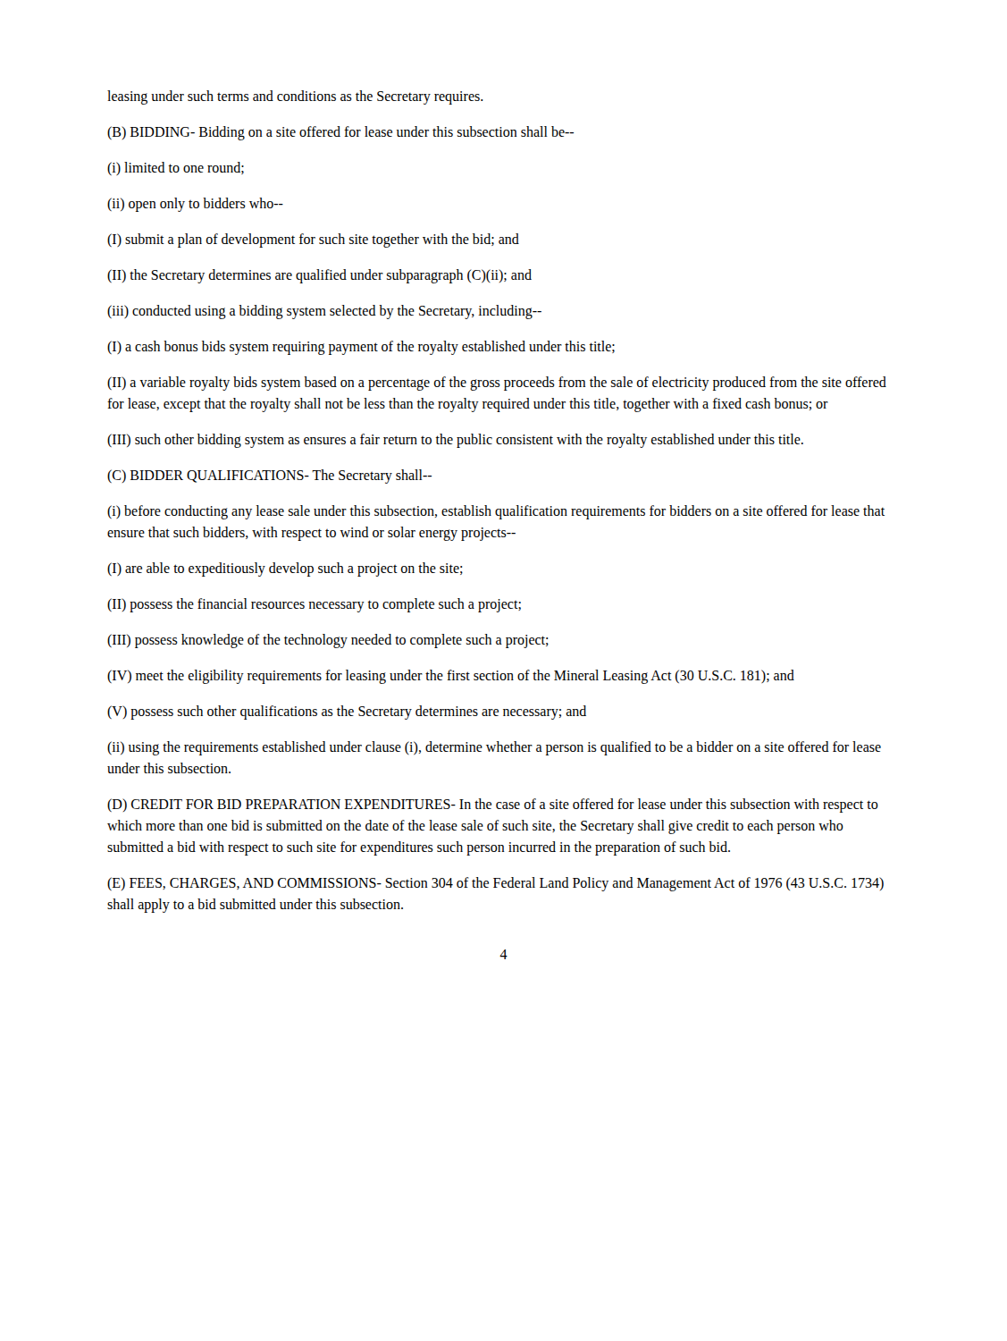leasing under such terms and conditions as the Secretary requires.
(B) BIDDING- Bidding on a site offered for lease under this subsection shall be--
(i) limited to one round;
(ii) open only to bidders who--
(I) submit a plan of development for such site together with the bid; and
(II) the Secretary determines are qualified under subparagraph (C)(ii); and
(iii) conducted using a bidding system selected by the Secretary, including--
(I) a cash bonus bids system requiring payment of the royalty established under this title;
(II) a variable royalty bids system based on a percentage of the gross proceeds from the sale of electricity produced from the site offered for lease, except that the royalty shall not be less than the royalty required under this title, together with a fixed cash bonus; or
(III) such other bidding system as ensures a fair return to the public consistent with the royalty established under this title.
(C) BIDDER QUALIFICATIONS- The Secretary shall--
(i) before conducting any lease sale under this subsection, establish qualification requirements for bidders on a site offered for lease that ensure that such bidders, with respect to wind or solar energy projects--
(I) are able to expeditiously develop such a project on the site;
(II) possess the financial resources necessary to complete such a project;
(III) possess knowledge of the technology needed to complete such a project;
(IV) meet the eligibility requirements for leasing under the first section of the Mineral Leasing Act (30 U.S.C. 181); and
(V) possess such other qualifications as the Secretary determines are necessary; and
(ii) using the requirements established under clause (i), determine whether a person is qualified to be a bidder on a site offered for lease under this subsection.
(D) CREDIT FOR BID PREPARATION EXPENDITURES- In the case of a site offered for lease under this subsection with respect to which more than one bid is submitted on the date of the lease sale of such site, the Secretary shall give credit to each person who submitted a bid with respect to such site for expenditures such person incurred in the preparation of such bid.
(E) FEES, CHARGES, AND COMMISSIONS- Section 304 of the Federal Land Policy and Management Act of 1976 (43 U.S.C. 1734) shall apply to a bid submitted under this subsection.
4